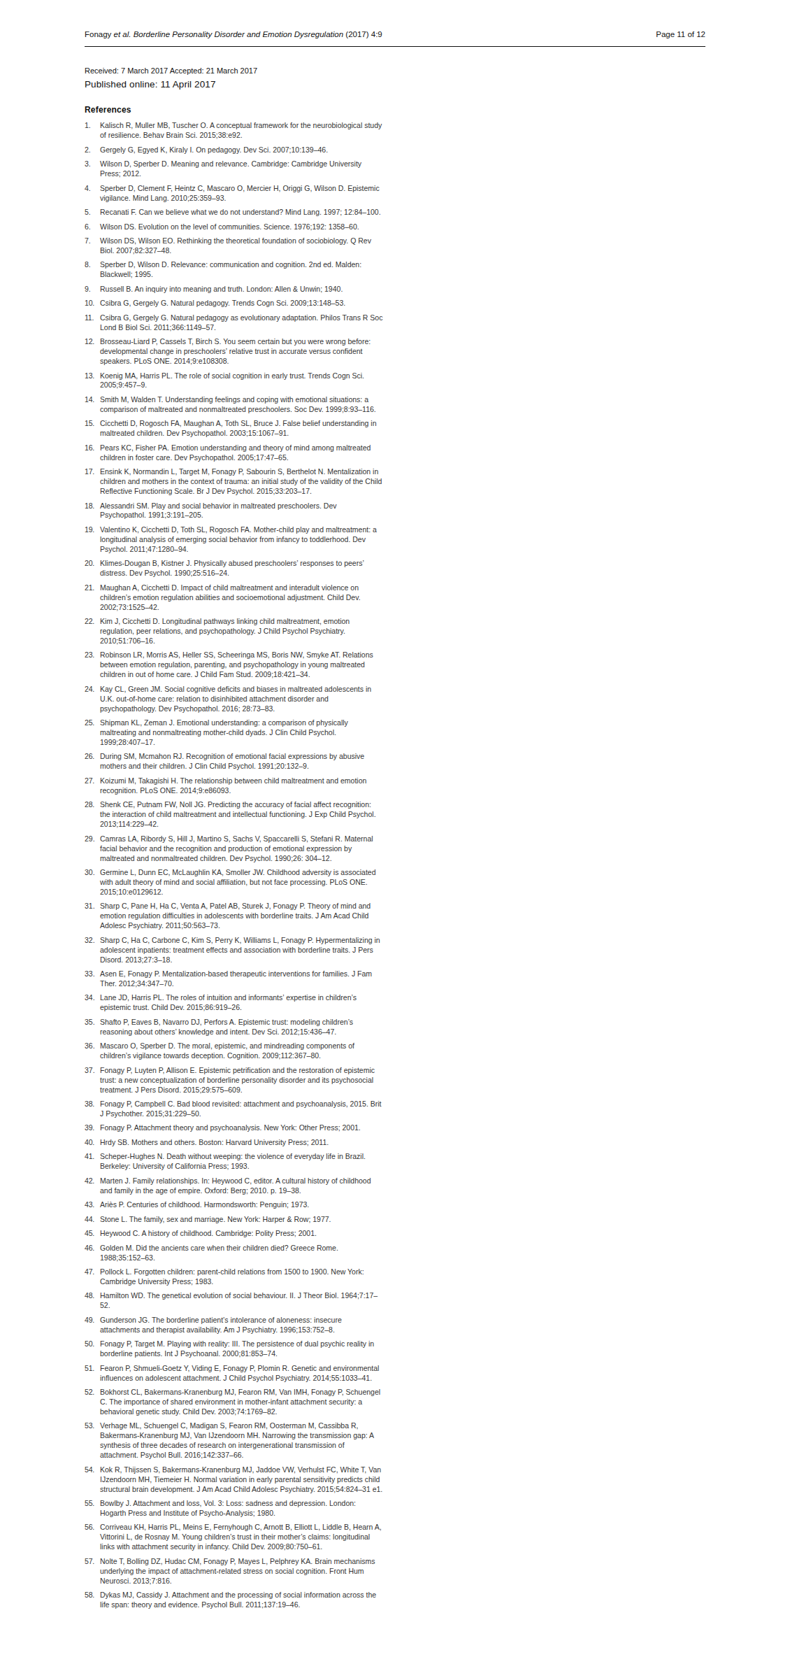Fonagy et al. Borderline Personality Disorder and Emotion Dysregulation (2017) 4:9
Page 11 of 12
Received: 7 March 2017 Accepted: 21 March 2017 Published online: 11 April 2017
References
Kalisch R, Muller MB, Tuscher O. A conceptual framework for the neurobiological study of resilience. Behav Brain Sci. 2015;38:e92.
Gergely G, Egyed K, Kiraly I. On pedagogy. Dev Sci. 2007;10:139–46.
Wilson D, Sperber D. Meaning and relevance. Cambridge: Cambridge University Press; 2012.
Sperber D, Clement F, Heintz C, Mascaro O, Mercier H, Origgi G, Wilson D. Epistemic vigilance. Mind Lang. 2010;25:359–93.
Recanati F. Can we believe what we do not understand? Mind Lang. 1997; 12:84–100.
Wilson DS. Evolution on the level of communities. Science. 1976;192: 1358–60.
Wilson DS, Wilson EO. Rethinking the theoretical foundation of sociobiology. Q Rev Biol. 2007;82:327–48.
Sperber D, Wilson D. Relevance: communication and cognition. 2nd ed. Malden: Blackwell; 1995.
Russell B. An inquiry into meaning and truth. London: Allen & Unwin; 1940.
Csibra G, Gergely G. Natural pedagogy. Trends Cogn Sci. 2009;13:148–53.
Csibra G, Gergely G. Natural pedagogy as evolutionary adaptation. Philos Trans R Soc Lond B Biol Sci. 2011;366:1149–57.
Brosseau-Liard P, Cassels T, Birch S. You seem certain but you were wrong before: developmental change in preschoolers’ relative trust in accurate versus confident speakers. PLoS ONE. 2014;9:e108308.
Koenig MA, Harris PL. The role of social cognition in early trust. Trends Cogn Sci. 2005;9:457–9.
Smith M, Walden T. Understanding feelings and coping with emotional situations: a comparison of maltreated and nonmaltreated preschoolers. Soc Dev. 1999;8:93–116.
Cicchetti D, Rogosch FA, Maughan A, Toth SL, Bruce J. False belief understanding in maltreated children. Dev Psychopathol. 2003;15:1067–91.
Pears KC, Fisher PA. Emotion understanding and theory of mind among maltreated children in foster care. Dev Psychopathol. 2005;17:47–65.
Ensink K, Normandin L, Target M, Fonagy P, Sabourin S, Berthelot N. Mentalization in children and mothers in the context of trauma: an initial study of the validity of the Child Reflective Functioning Scale. Br J Dev Psychol. 2015;33:203–17.
Alessandri SM. Play and social behavior in maltreated preschoolers. Dev Psychopathol. 1991;3:191–205.
Valentino K, Cicchetti D, Toth SL, Rogosch FA. Mother-child play and maltreatment: a longitudinal analysis of emerging social behavior from infancy to toddlerhood. Dev Psychol. 2011;47:1280–94.
Klimes-Dougan B, Kistner J. Physically abused preschoolers’ responses to peers’ distress. Dev Psychol. 1990;25:516–24.
Maughan A, Cicchetti D. Impact of child maltreatment and interadult violence on children’s emotion regulation abilities and socioemotional adjustment. Child Dev. 2002;73:1525–42.
Kim J, Cicchetti D. Longitudinal pathways linking child maltreatment, emotion regulation, peer relations, and psychopathology. J Child Psychol Psychiatry. 2010;51:706–16.
Robinson LR, Morris AS, Heller SS, Scheeringa MS, Boris NW, Smyke AT. Relations between emotion regulation, parenting, and psychopathology in young maltreated children in out of home care. J Child Fam Stud. 2009;18:421–34.
Kay CL, Green JM. Social cognitive deficits and biases in maltreated adolescents in U.K. out-of-home care: relation to disinhibited attachment disorder and psychopathology. Dev Psychopathol. 2016; 28:73–83.
Shipman KL, Zeman J. Emotional understanding: a comparison of physically maltreating and nonmaltreating mother-child dyads. J Clin Child Psychol. 1999;28:407–17.
During SM, Mcmahon RJ. Recognition of emotional facial expressions by abusive mothers and their children. J Clin Child Psychol. 1991;20:132–9.
Koizumi M, Takagishi H. The relationship between child maltreatment and emotion recognition. PLoS ONE. 2014;9:e86093.
Shenk CE, Putnam FW, Noll JG. Predicting the accuracy of facial affect recognition: the interaction of child maltreatment and intellectual functioning. J Exp Child Psychol. 2013;114:229–42.
Camras LA, Ribordy S, Hill J, Martino S, Sachs V, Spaccarelli S, Stefani R. Maternal facial behavior and the recognition and production of emotional expression by maltreated and nonmaltreated children. Dev Psychol. 1990;26: 304–12.
Germine L, Dunn EC, McLaughlin KA, Smoller JW. Childhood adversity is associated with adult theory of mind and social affiliation, but not face processing. PLoS ONE. 2015;10:e0129612.
Sharp C, Pane H, Ha C, Venta A, Patel AB, Sturek J, Fonagy P. Theory of mind and emotion regulation difficulties in adolescents with borderline traits. J Am Acad Child Adolesc Psychiatry. 2011;50:563–73.
Sharp C, Ha C, Carbone C, Kim S, Perry K, Williams L, Fonagy P. Hypermentalizing in adolescent inpatients: treatment effects and association with borderline traits. J Pers Disord. 2013;27:3–18.
Asen E, Fonagy P. Mentalization-based therapeutic interventions for families. J Fam Ther. 2012;34:347–70.
Lane JD, Harris PL. The roles of intuition and informants’ expertise in children’s epistemic trust. Child Dev. 2015;86:919–26.
Shafto P, Eaves B, Navarro DJ, Perfors A. Epistemic trust: modeling children’s reasoning about others’ knowledge and intent. Dev Sci. 2012;15:436–47.
Mascaro O, Sperber D. The moral, epistemic, and mindreading components of children’s vigilance towards deception. Cognition. 2009;112:367–80.
Fonagy P, Luyten P, Allison E. Epistemic petrification and the restoration of epistemic trust: a new conceptualization of borderline personality disorder and its psychosocial treatment. J Pers Disord. 2015;29:575–609.
Fonagy P, Campbell C. Bad blood revisited: attachment and psychoanalysis, 2015. Brit J Psychother. 2015;31:229–50.
Fonagy P. Attachment theory and psychoanalysis. New York: Other Press; 2001.
Hrdy SB. Mothers and others. Boston: Harvard University Press; 2011.
Scheper-Hughes N. Death without weeping: the violence of everyday life in Brazil. Berkeley: University of California Press; 1993.
Marten J. Family relationships. In: Heywood C, editor. A cultural history of childhood and family in the age of empire. Oxford: Berg; 2010. p. 19–38.
Ariès P. Centuries of childhood. Harmondsworth: Penguin; 1973.
Stone L. The family, sex and marriage. New York: Harper & Row; 1977.
Heywood C. A history of childhood. Cambridge: Polity Press; 2001.
Golden M. Did the ancients care when their children died? Greece Rome. 1988;35:152–63.
Pollock L. Forgotten children: parent-child relations from 1500 to 1900. New York: Cambridge University Press; 1983.
Hamilton WD. The genetical evolution of social behaviour. II. J Theor Biol. 1964;7:17–52.
Gunderson JG. The borderline patient’s intolerance of aloneness: insecure attachments and therapist availability. Am J Psychiatry. 1996;153:752–8.
Fonagy P, Target M. Playing with reality: III. The persistence of dual psychic reality in borderline patients. Int J Psychoanal. 2000;81:853–74.
Fearon P, Shmueli-Goetz Y, Viding E, Fonagy P, Plomin R. Genetic and environmental influences on adolescent attachment. J Child Psychol Psychiatry. 2014;55:1033–41.
Bokhorst CL, Bakermans-Kranenburg MJ, Fearon RM, Van IMH, Fonagy P, Schuengel C. The importance of shared environment in mother-infant attachment security: a behavioral genetic study. Child Dev. 2003;74:1769–82.
Verhage ML, Schuengel C, Madigan S, Fearon RM, Oosterman M, Cassibba R, Bakermans-Kranenburg MJ, Van IJzendoorn MH. Narrowing the transmission gap: A synthesis of three decades of research on intergenerational transmission of attachment. Psychol Bull. 2016;142:337–66.
Kok R, Thijssen S, Bakermans-Kranenburg MJ, Jaddoe VW, Verhulst FC, White T, Van IJzendoorn MH, Tiemeier H. Normal variation in early parental sensitivity predicts child structural brain development. J Am Acad Child Adolesc Psychiatry. 2015;54:824–31 e1.
Bowlby J. Attachment and loss, Vol. 3: Loss: sadness and depression. London: Hogarth Press and Institute of Psycho-Analysis; 1980.
Corriveau KH, Harris PL, Meins E, Fernyhough C, Arnott B, Elliott L, Liddle B, Hearn A, Vittorini L, de Rosnay M. Young children’s trust in their mother’s claims: longitudinal links with attachment security in infancy. Child Dev. 2009;80:750–61.
Nolte T, Bolling DZ, Hudac CM, Fonagy P, Mayes L, Pelphrey KA. Brain mechanisms underlying the impact of attachment-related stress on social cognition. Front Hum Neurosci. 2013;7:816.
Dykas MJ, Cassidy J. Attachment and the processing of social information across the life span: theory and evidence. Psychol Bull. 2011;137:19–46.